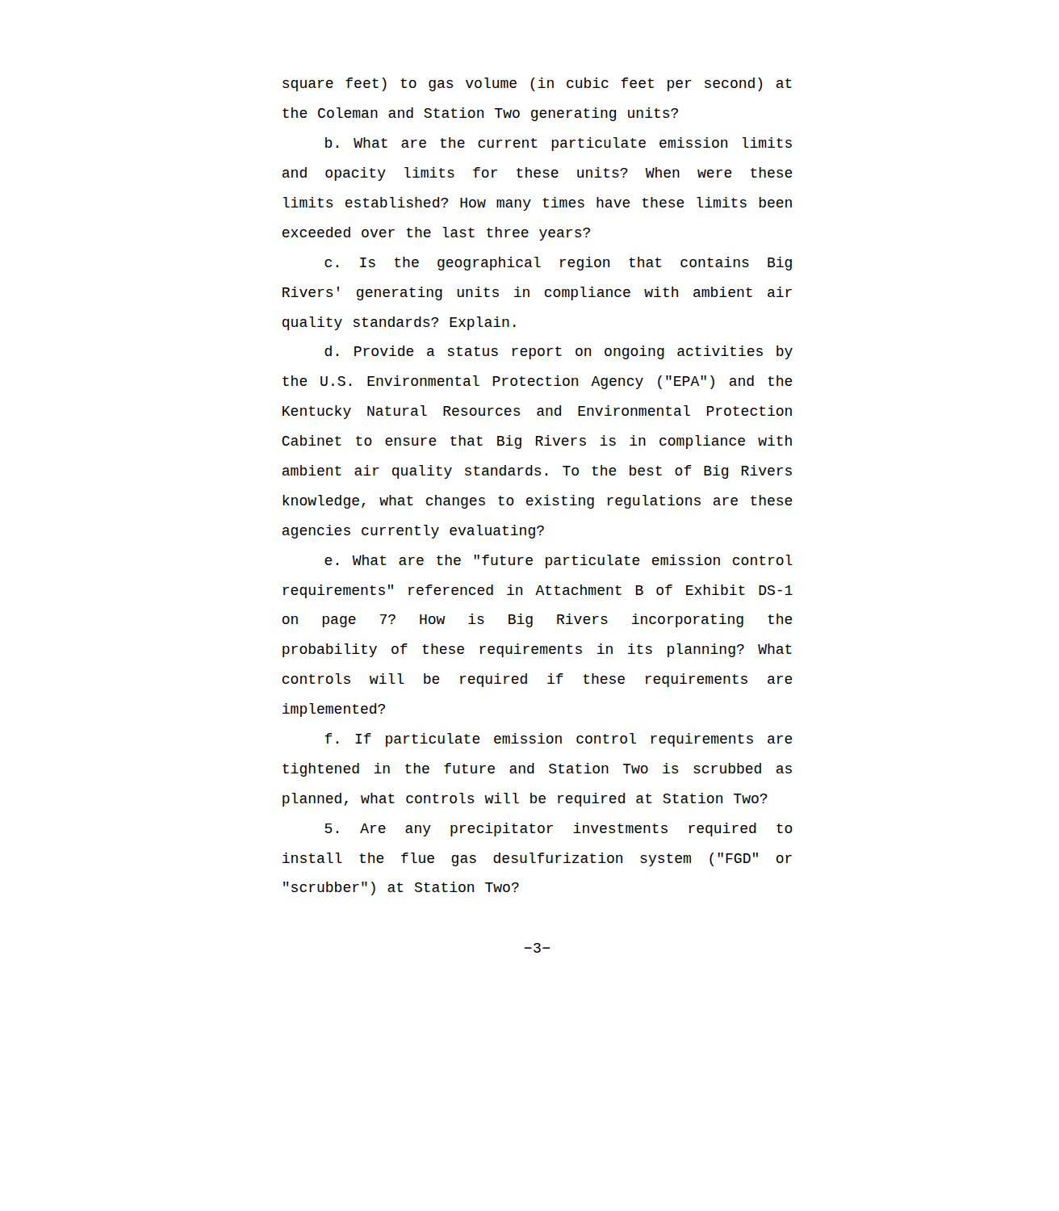square feet) to gas volume (in cubic feet per second) at the Coleman and Station Two generating units?
b. What are the current particulate emission limits and opacity limits for these units? When were these limits established? How many times have these limits been exceeded over the last three years?
c. Is the geographical region that contains Big Rivers' generating units in compliance with ambient air quality standards? Explain.
d. Provide a status report on ongoing activities by the U.S. Environmental Protection Agency ("EPA") and the Kentucky Natural Resources and Environmental Protection Cabinet to ensure that Big Rivers is in compliance with ambient air quality standards. To the best of Big Rivers knowledge, what changes to existing regulations are these agencies currently evaluating?
e. What are the "future particulate emission control requirements" referenced in Attachment B of Exhibit DS-1 on page 7? How is Big Rivers incorporating the probability of these requirements in its planning? What controls will be required if these requirements are implemented?
f. If particulate emission control requirements are tightened in the future and Station Two is scrubbed as planned, what controls will be required at Station Two?
5. Are any precipitator investments required to install the flue gas desulfurization system ("FGD" or "scrubber") at Station Two?
−3−